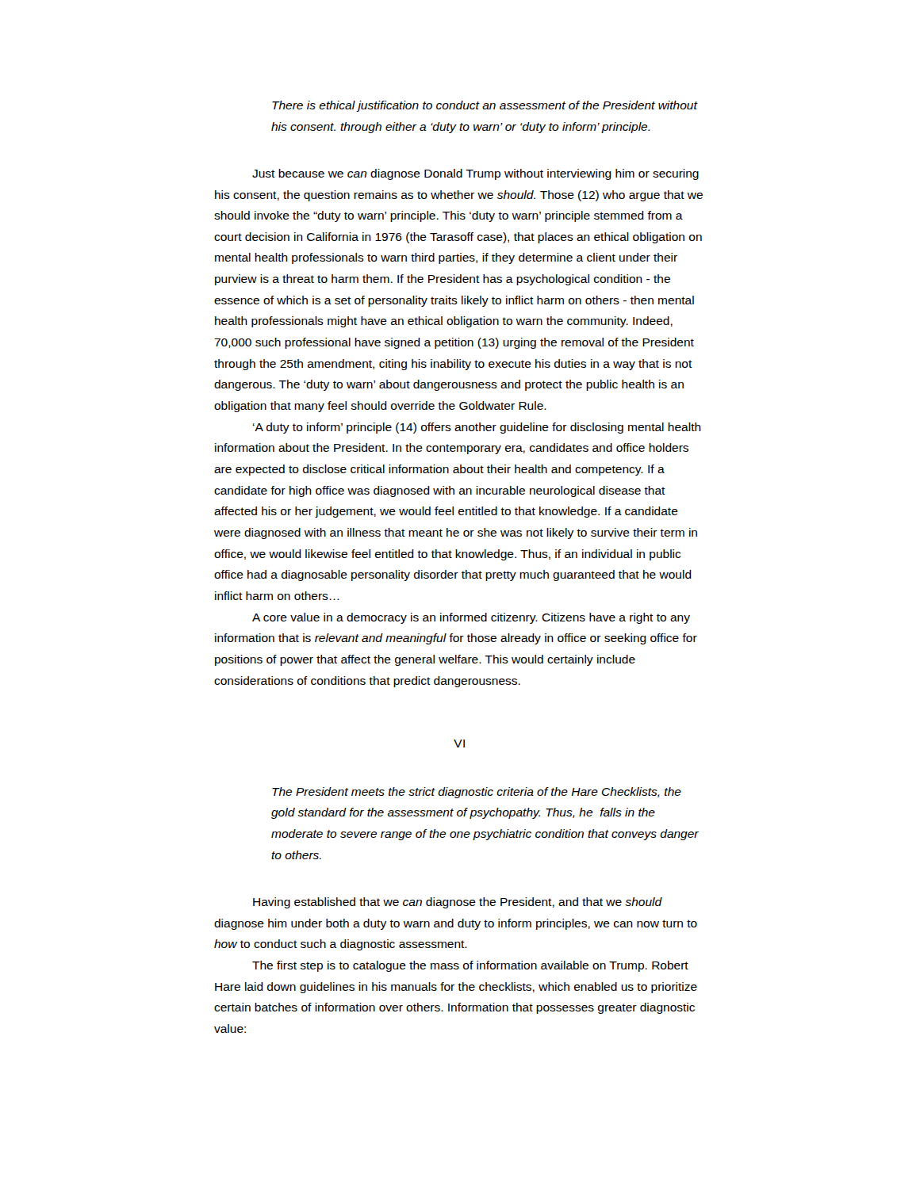There is ethical justification to conduct an assessment of the President without his consent. through either a ‘duty to warn’ or ‘duty to inform’ principle.
Just because we can diagnose Donald Trump without interviewing him or securing his consent, the question remains as to whether we should. Those (12) who argue that we should invoke the “duty to warn’ principle. This ‘duty to warn’ principle stemmed from a court decision in California in 1976 (the Tarasoff case), that places an ethical obligation on mental health professionals to warn third parties, if they determine a client under their purview is a threat to harm them. If the President has a psychological condition - the essence of which is a set of personality traits likely to inflict harm on others - then mental health professionals might have an ethical obligation to warn the community. Indeed, 70,000 such professional have signed a petition (13) urging the removal of the President through the 25th amendment, citing his inability to execute his duties in a way that is not dangerous. The ‘duty to warn’ about dangerousness and protect the public health is an obligation that many feel should override the Goldwater Rule.
‘A duty to inform’ principle (14) offers another guideline for disclosing mental health information about the President. In the contemporary era, candidates and office holders are expected to disclose critical information about their health and competency. If a candidate for high office was diagnosed with an incurable neurological disease that affected his or her judgement, we would feel entitled to that knowledge. If a candidate were diagnosed with an illness that meant he or she was not likely to survive their term in office, we would likewise feel entitled to that knowledge. Thus, if an individual in public office had a diagnosable personality disorder that pretty much guaranteed that he would inflict harm on others…
A core value in a democracy is an informed citizenry. Citizens have a right to any information that is relevant and meaningful for those already in office or seeking office for positions of power that affect the general welfare. This would certainly include considerations of conditions that predict dangerousness.
VI
The President meets the strict diagnostic criteria of the Hare Checklists, the gold standard for the assessment of psychopathy. Thus, he falls in the moderate to severe range of the one psychiatric condition that conveys danger to others.
Having established that we can diagnose the President, and that we should diagnose him under both a duty to warn and duty to inform principles, we can now turn to how to conduct such a diagnostic assessment.
The first step is to catalogue the mass of information available on Trump. Robert Hare laid down guidelines in his manuals for the checklists, which enabled us to prioritize certain batches of information over others. Information that possesses greater diagnostic value: